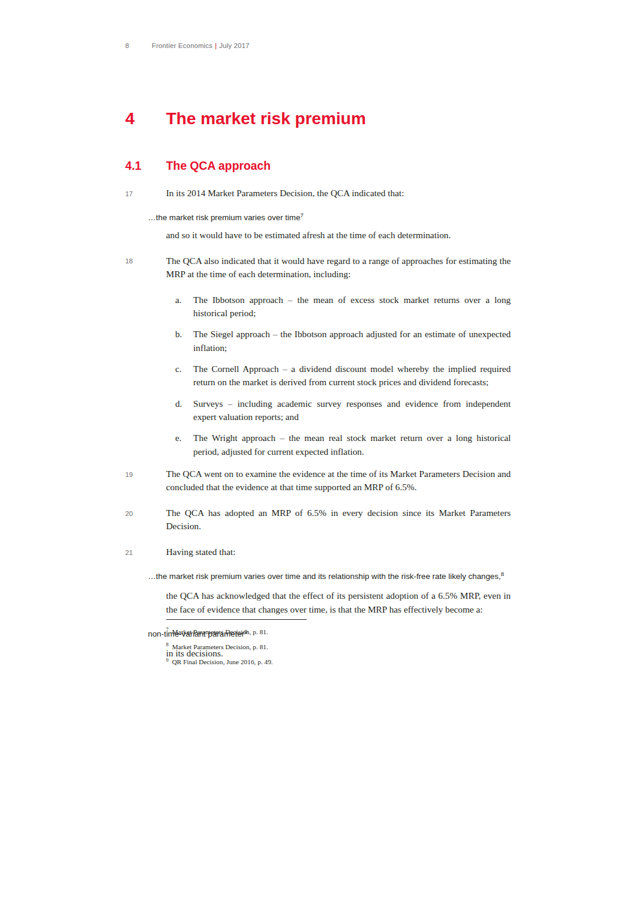8 Frontier Economics|July 2017
4 The market risk premium
4.1 The QCA approach
17 In its 2014 Market Parameters Decision, the QCA indicated that:
…the market risk premium varies over time7
and so it would have to be estimated afresh at the time of each determination.
18 The QCA also indicated that it would have regard to a range of approaches for estimating the MRP at the time of each determination, including:
a. The Ibbotson approach – the mean of excess stock market returns over a long historical period;
b. The Siegel approach – the Ibbotson approach adjusted for an estimate of unexpected inflation;
c. The Cornell Approach – a dividend discount model whereby the implied required return on the market is derived from current stock prices and dividend forecasts;
d. Surveys – including academic survey responses and evidence from independent expert valuation reports; and
e. The Wright approach – the mean real stock market return over a long historical period, adjusted for current expected inflation.
19 The QCA went on to examine the evidence at the time of its Market Parameters Decision and concluded that the evidence at that time supported an MRP of 6.5%.
20 The QCA has adopted an MRP of 6.5% in every decision since its Market Parameters Decision.
21 Having stated that:
…the market risk premium varies over time and its relationship with the risk-free rate likely changes,8
the QCA has acknowledged that the effect of its persistent adoption of a 6.5% MRP, even in the face of evidence that changes over time, is that the MRP has effectively become a:
non-time-variant parameter9
in its decisions.
7 Market Parameters Decision, p. 81.
8 Market Parameters Decision, p. 81.
9 QR Final Decision, June 2016, p. 49.